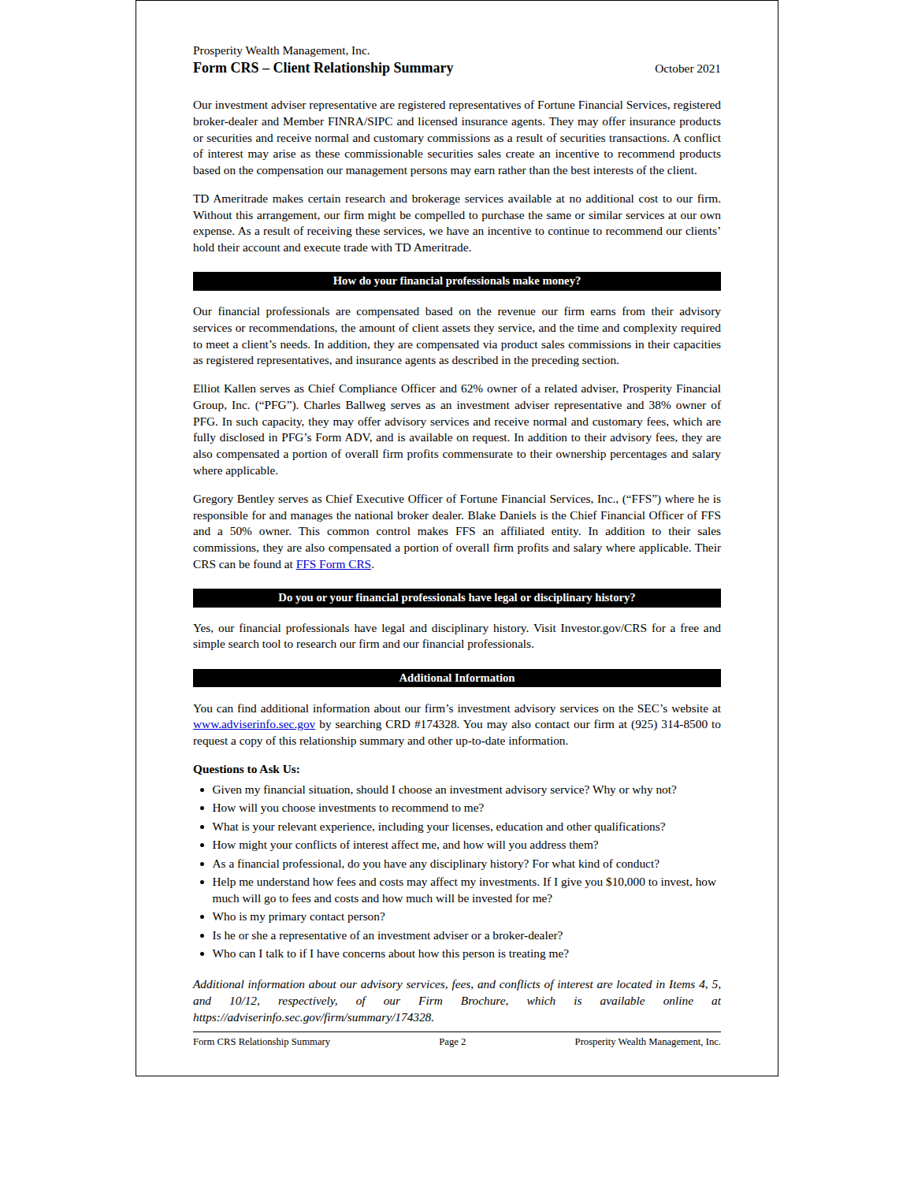Prosperity Wealth Management, Inc.
Form CRS – Client Relationship Summary October 2021
Our investment adviser representative are registered representatives of Fortune Financial Services, registered broker-dealer and Member FINRA/SIPC and licensed insurance agents. They may offer insurance products or securities and receive normal and customary commissions as a result of securities transactions. A conflict of interest may arise as these commissionable securities sales create an incentive to recommend products based on the compensation our management persons may earn rather than the best interests of the client.
TD Ameritrade makes certain research and brokerage services available at no additional cost to our firm. Without this arrangement, our firm might be compelled to purchase the same or similar services at our own expense. As a result of receiving these services, we have an incentive to continue to recommend our clients’ hold their account and execute trade with TD Ameritrade.
How do your financial professionals make money?
Our financial professionals are compensated based on the revenue our firm earns from their advisory services or recommendations, the amount of client assets they service, and the time and complexity required to meet a client’s needs. In addition, they are compensated via product sales commissions in their capacities as registered representatives, and insurance agents as described in the preceding section.
Elliot Kallen serves as Chief Compliance Officer and 62% owner of a related adviser, Prosperity Financial Group, Inc. (“PFG”). Charles Ballweg serves as an investment adviser representative and 38% owner of PFG. In such capacity, they may offer advisory services and receive normal and customary fees, which are fully disclosed in PFG’s Form ADV, and is available on request. In addition to their advisory fees, they are also compensated a portion of overall firm profits commensurate to their ownership percentages and salary where applicable.
Gregory Bentley serves as Chief Executive Officer of Fortune Financial Services, Inc., (“FFS”) where he is responsible for and manages the national broker dealer. Blake Daniels is the Chief Financial Officer of FFS and a 50% owner. This common control makes FFS an affiliated entity. In addition to their sales commissions, they are also compensated a portion of overall firm profits and salary where applicable. Their CRS can be found at FFS Form CRS.
Do you or your financial professionals have legal or disciplinary history?
Yes, our financial professionals have legal and disciplinary history. Visit Investor.gov/CRS for a free and simple search tool to research our firm and our financial professionals.
Additional Information
You can find additional information about our firm’s investment advisory services on the SEC’s website at www.adviserinfo.sec.gov by searching CRD #174328. You may also contact our firm at (925) 314-8500 to request a copy of this relationship summary and other up-to-date information.
Questions to Ask Us:
Given my financial situation, should I choose an investment advisory service? Why or why not?
How will you choose investments to recommend to me?
What is your relevant experience, including your licenses, education and other qualifications?
How might your conflicts of interest affect me, and how will you address them?
As a financial professional, do you have any disciplinary history? For what kind of conduct?
Help me understand how fees and costs may affect my investments. If I give you $10,000 to invest, how much will go to fees and costs and how much will be invested for me?
Who is my primary contact person?
Is he or she a representative of an investment adviser or a broker-dealer?
Who can I talk to if I have concerns about how this person is treating me?
Additional information about our advisory services, fees, and conflicts of interest are located in Items 4, 5, and 10/12, respectively, of our Firm Brochure, which is available online at https://adviserinfo.sec.gov/firm/summary/174328.
Form CRS Relationship Summary Page 2 Prosperity Wealth Management, Inc.